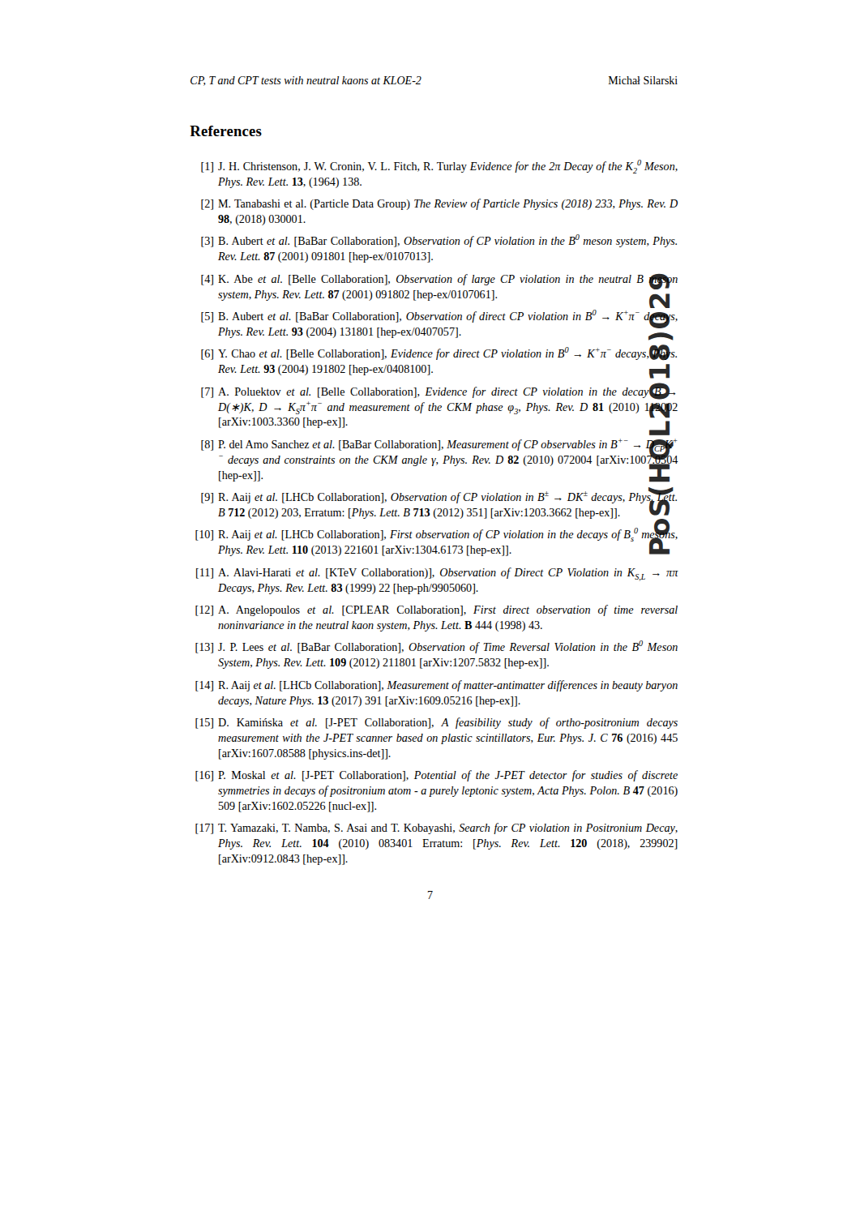CP, T and CPT tests with neutral kaons at KLOE-2 Michał Silarski
PoS(HQL2018)029
References
[1] J. H. Christenson, J. W. Cronin, V. L. Fitch, R. Turlay Evidence for the 2π Decay of the K20 Meson, Phys. Rev. Lett. 13, (1964) 138.
[2] M. Tanabashi et al. (Particle Data Group) The Review of Particle Physics (2018) 233, Phys. Rev. D 98, (2018) 030001.
[3] B. Aubert et al. [BaBar Collaboration], Observation of CP violation in the B0 meson system, Phys. Rev. Lett. 87 (2001) 091801 [hep-ex/0107013].
[4] K. Abe et al. [Belle Collaboration], Observation of large CP violation in the neutral B meson system, Phys. Rev. Lett. 87 (2001) 091802 [hep-ex/0107061].
[5] B. Aubert et al. [BaBar Collaboration], Observation of direct CP violation in B0 → K+π− decays, Phys. Rev. Lett. 93 (2004) 131801 [hep-ex/0407057].
[6] Y. Chao et al. [Belle Collaboration], Evidence for direct CP violation in B0 → K+π− decays, Phys. Rev. Lett. 93 (2004) 191802 [hep-ex/0408100].
[7] A. Poluektov et al. [Belle Collaboration], Evidence for direct CP violation in the decay B → D(∗)K, D → KSπ+π− and measurement of the CKM phase φ3, Phys. Rev. D 81 (2010) 112002 [arXiv:1003.3360 [hep-ex]].
[8] P. del Amo Sanchez et al. [BaBar Collaboration], Measurement of CP observables in B+− → DCPK+− decays and constraints on the CKM angle γ, Phys. Rev. D 82 (2010) 072004 [arXiv:1007.0504 [hep-ex]].
[9] R. Aaij et al. [LHCb Collaboration], Observation of CP violation in B± → DK± decays, Phys. Lett. B 712 (2012) 203, Erratum: [Phys. Lett. B 713 (2012) 351] [arXiv:1203.3662 [hep-ex]].
[10] R. Aaij et al. [LHCb Collaboration], First observation of CP violation in the decays of Bs0 mesons, Phys. Rev. Lett. 110 (2013) 221601 [arXiv:1304.6173 [hep-ex]].
[11] A. Alavi-Harati et al. [KTeV Collaboration)], Observation of Direct CP Violation in KS,L → ππ Decays, Phys. Rev. Lett. 83 (1999) 22 [hep-ph/9905060].
[12] A. Angelopoulos et al. [CPLEAR Collaboration], First direct observation of time reversal noninvariance in the neutral kaon system, Phys. Lett. B 444 (1998) 43.
[13] J. P. Lees et al. [BaBar Collaboration], Observation of Time Reversal Violation in the B0 Meson System, Phys. Rev. Lett. 109 (2012) 211801 [arXiv:1207.5832 [hep-ex]].
[14] R. Aaij et al. [LHCb Collaboration], Measurement of matter-antimatter differences in beauty baryon decays, Nature Phys. 13 (2017) 391 [arXiv:1609.05216 [hep-ex]].
[15] D. Kamińska et al. [J-PET Collaboration], A feasibility study of ortho-positronium decays measurement with the J-PET scanner based on plastic scintillators, Eur. Phys. J. C 76 (2016) 445 [arXiv:1607.08588 [physics.ins-det]].
[16] P. Moskal et al. [J-PET Collaboration], Potential of the J-PET detector for studies of discrete symmetries in decays of positronium atom - a purely leptonic system, Acta Phys. Polon. B 47 (2016) 509 [arXiv:1602.05226 [nucl-ex]].
[17] T. Yamazaki, T. Namba, S. Asai and T. Kobayashi, Search for CP violation in Positronium Decay, Phys. Rev. Lett. 104 (2010) 083401 Erratum: [Phys. Rev. Lett. 120 (2018), 239902] [arXiv:0912.0843 [hep-ex]].
7